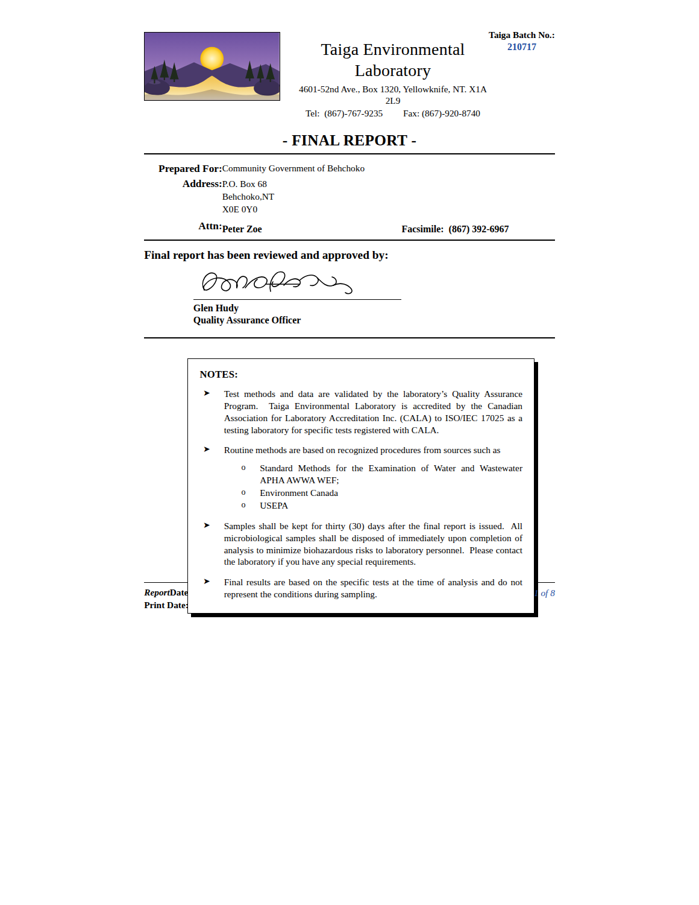Taiga Batch No.:
210717
Taiga Environmental Laboratory
4601-52nd Ave., Box 1320, Yellowknife, NT. X1A 2L9
Tel: (867)-767-9235 Fax: (867)-920-8740
- FINAL REPORT -
| Prepared For: | Community Government of Behchoko |
| Address: | P.O. Box 68 Behchoko,NT X0E 0Y0 |
| Attn: | / Peter Zoe / Facsimile: (867) 392-6967 / |
Final report has been reviewed and approved by:
Glen Hudy
Quality Assurance Officer
NOTES:
Test methods and data are validated by the laboratory’s Quality Assurance Program. Taiga Environmental Laboratory is accredited by the Canadian Association for Laboratory Accreditation Inc. (CALA) to ISO/IEC 17025 as a testing laboratory for specific tests registered with CALA.
Routine methods are based on recognized procedures from sources such as
Standard Methods for the Examination of Water and Wastewater APHA AWWA WEF;
Environment Canada
USEPA
Samples shall be kept for thirty (30) days after the final report is issued. All microbiological samples shall be disposed of immediately upon completion of analysis to minimize biohazardous risks to laboratory personnel. Please contact the laboratory if you have any special requirements.
Final results are based on the specific tests at the time of analysis and do not represent the conditions during sampling.
| Report Date: | Monday, June 07, 2021 |
| Print Date: | Monday, June 07, 2021 |
Page 1 of 8